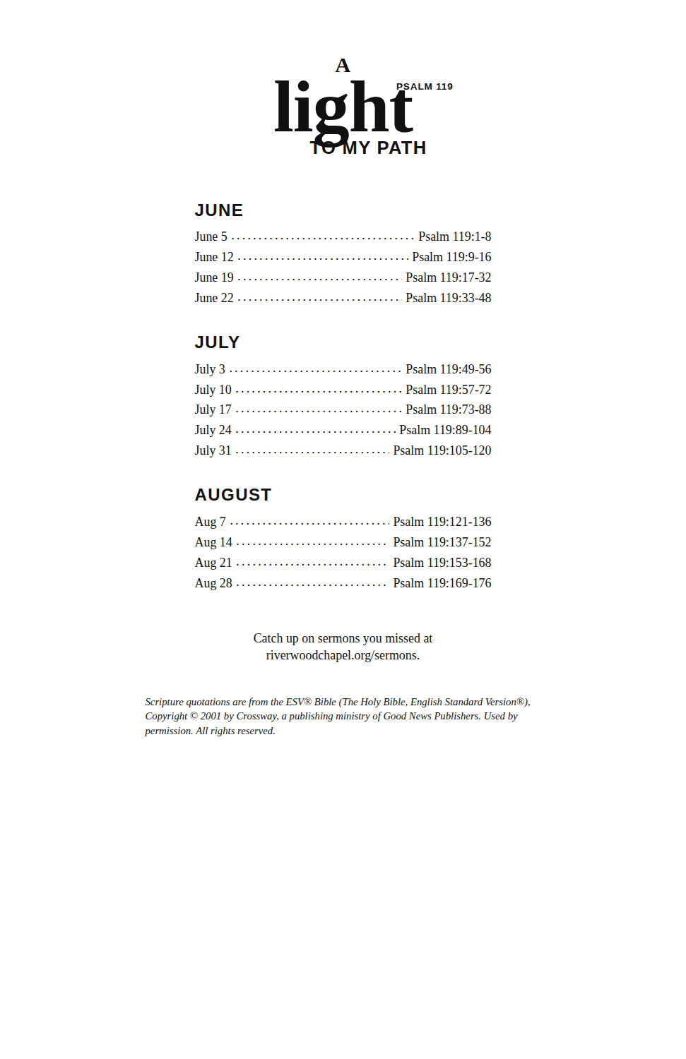A lightPsalm 119 to my path
June
June 5
....................................................
Psalm 119:1-8
June 12
....................................................
Psalm 119:9-16
June 19
....................................................
Psalm 119:17-32
June 22
....................................................
Psalm 119:33-48
July
July 3
....................................................
Psalm 119:49-56
July 10
....................................................
Psalm 119:57-72
July 17
....................................................
Psalm 119:73-88
July 24
....................................................
Psalm 119:89-104
July 31
....................................................
Psalm 119:105-120
August
Aug 7
....................................................
Psalm 119:121-136
Aug 14
....................................................
Psalm 119:137-152
Aug 21
....................................................
Psalm 119:153-168
Aug 28
....................................................
Psalm 119:169-176
Catch up on sermons you missed at
riverwoodchapel.org/sermons.
Scripture quotations are from the ESV® Bible (The Holy Bible, English Standard Version®), Copyright © 2001 by Crossway, a publishing ministry of Good News Publishers. Used by permission. All rights reserved.